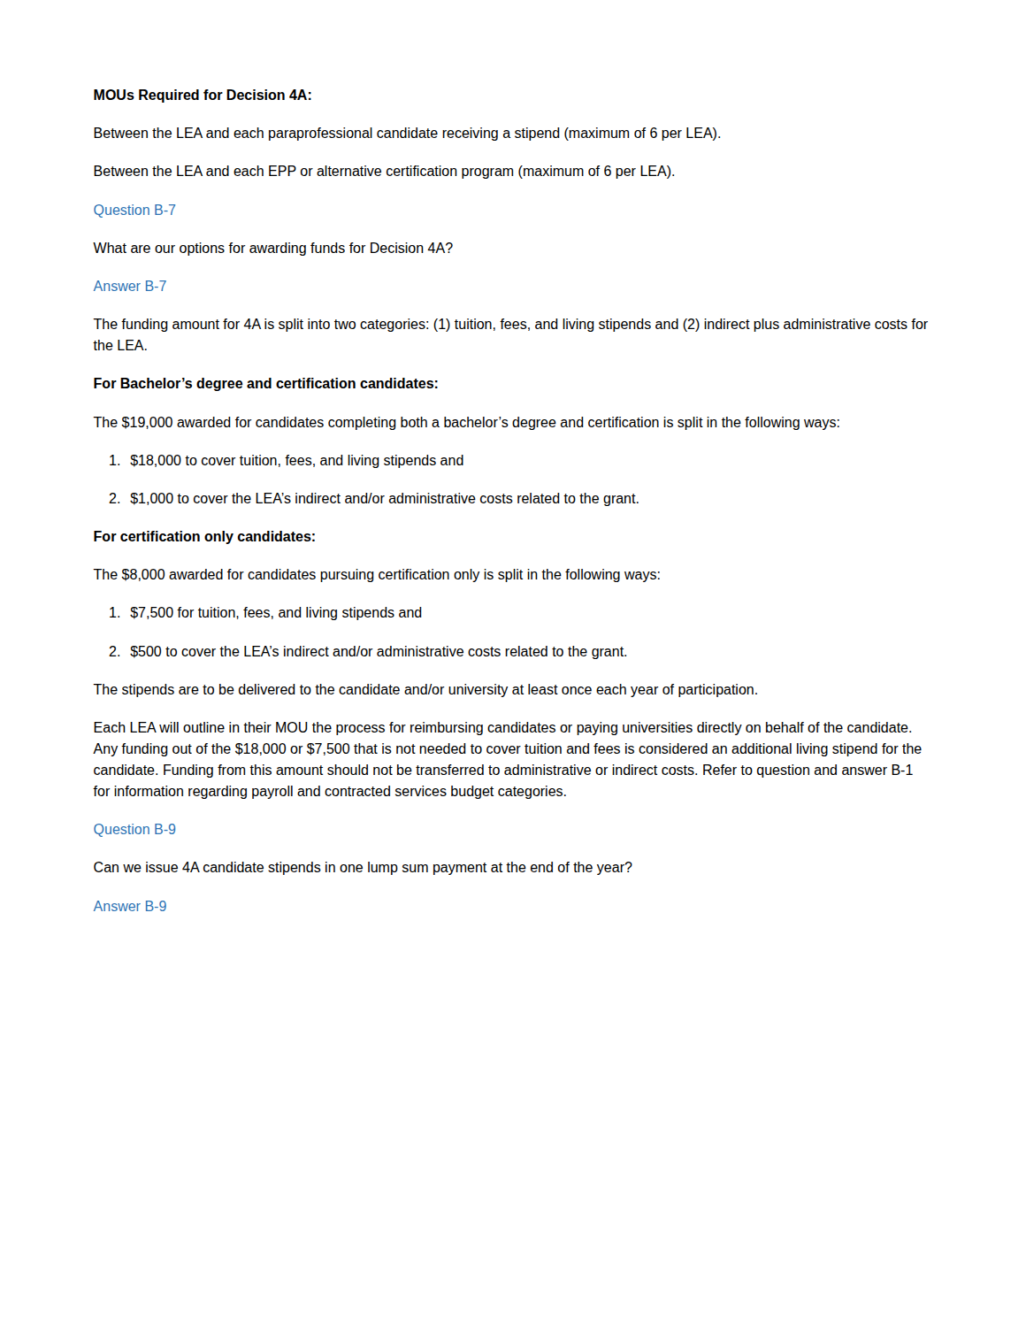MOUs Required for Decision 4A:
Between the LEA and each paraprofessional candidate receiving a stipend (maximum of 6 per LEA).
Between the LEA and each EPP or alternative certification program (maximum of 6 per LEA).
Question B-7
What are our options for awarding funds for Decision 4A?
Answer B-7
The funding amount for 4A is split into two categories: (1) tuition, fees, and living stipends and (2) indirect plus administrative costs for the LEA.
For Bachelor’s degree and certification candidates:
The $19,000 awarded for candidates completing both a bachelor’s degree and certification is split in the following ways:
$18,000 to cover tuition, fees, and living stipends and
$1,000 to cover the LEA’s indirect and/or administrative costs related to the grant.
For certification only candidates:
The $8,000 awarded for candidates pursuing certification only is split in the following ways:
$7,500 for tuition, fees, and living stipends and
$500 to cover the LEA’s indirect and/or administrative costs related to the grant.
The stipends are to be delivered to the candidate and/or university at least once each year of participation.
Each LEA will outline in their MOU the process for reimbursing candidates or paying universities directly on behalf of the candidate. Any funding out of the $18,000 or $7,500 that is not needed to cover tuition and fees is considered an additional living stipend for the candidate. Funding from this amount should not be transferred to administrative or indirect costs. Refer to question and answer B-1 for information regarding payroll and contracted services budget categories.
Question B-9
Can we issue 4A candidate stipends in one lump sum payment at the end of the year?
Answer B-9